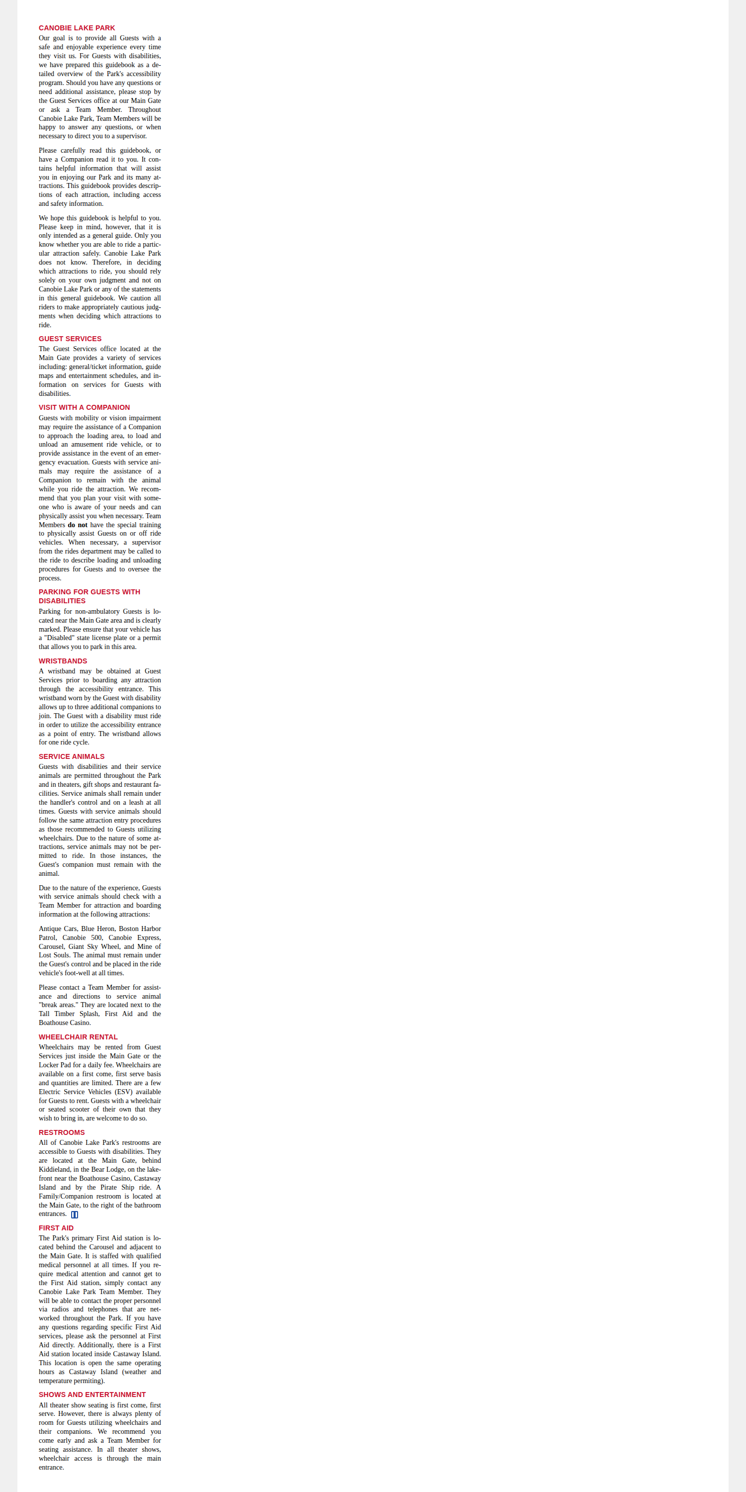Canobie Lake Park
Our goal is to provide all Guests with a safe and enjoyable experience every time they visit us. For Guests with disabilities, we have prepared this guidebook as a detailed overview of the Park's accessibility program. Should you have any questions or need additional assistance, please stop by the Guest Services office at our Main Gate or ask a Team Member. Throughout Canobie Lake Park, Team Members will be happy to answer any questions, or when necessary to direct you to a supervisor.
Please carefully read this guidebook, or have a Companion read it to you. It contains helpful information that will assist you in enjoying our Park and its many attractions. This guidebook provides descriptions of each attraction, including access and safety information.
We hope this guidebook is helpful to you. Please keep in mind, however, that it is only intended as a general guide. Only you know whether you are able to ride a particular attraction safely. Canobie Lake Park does not know. Therefore, in deciding which attractions to ride, you should rely solely on your own judgment and not on Canobie Lake Park or any of the statements in this general guidebook. We caution all riders to make appropriately cautious judgments when deciding which attractions to ride.
Guest Services
The Guest Services office located at the Main Gate provides a variety of services including: general/ticket information, guide maps and entertainment schedules, and information on services for Guests with disabilities.
Visit With A Companion
Guests with mobility or vision impairment may require the assistance of a Companion to approach the loading area, to load and unload an amusement ride vehicle, or to provide assistance in the event of an emergency evacuation. Guests with service animals may require the assistance of a Companion to remain with the animal while you ride the attraction. We recommend that you plan your visit with someone who is aware of your needs and can physically assist you when necessary. Team Members do not have the special training to physically assist Guests on or off ride vehicles. When necessary, a supervisor from the rides department may be called to the ride to describe loading and unloading procedures for Guests and to oversee the process.
Parking For Guests With Disabilities
Parking for non-ambulatory Guests is located near the Main Gate area and is clearly marked. Please ensure that your vehicle has a "Disabled" state license plate or a permit that allows you to park in this area.
Wristbands
A wristband may be obtained at Guest Services prior to boarding any attraction through the accessibility entrance. This wristband worn by the Guest with disability allows up to three additional companions to join. The Guest with a disability must ride in order to utilize the accessibility entrance as a point of entry. The wristband allows for one ride cycle.
Service Animals
Guests with disabilities and their service animals are permitted throughout the Park and in theaters, gift shops and restaurant facilities. Service animals shall remain under the handler's control and on a leash at all times. Guests with service animals should follow the same attraction entry procedures as those recommended to Guests utilizing wheelchairs. Due to the nature of some attractions, service animals may not be permitted to ride. In those instances, the Guest's companion must remain with the animal.
Due to the nature of the experience, Guests with service animals should check with a Team Member for attraction and boarding information at the following attractions:
Antique Cars, Blue Heron, Boston Harbor Patrol, Canobie 500, Canobie Express, Carousel, Giant Sky Wheel, and Mine of Lost Souls. The animal must remain under the Guest's control and be placed in the ride vehicle's foot-well at all times.
Please contact a Team Member for assistance and directions to service animal "break areas." They are located next to the Tall Timber Splash, First Aid and the Boathouse Casino.
Wheelchair Rental
Wheelchairs may be rented from Guest Services just inside the Main Gate or the Locker Pad for a daily fee. Wheelchairs are available on a first come, first serve basis and quantities are limited. There are a few Electric Service Vehicles (ESV) available for Guests to rent. Guests with a wheelchair or seated scooter of their own that they wish to bring in, are welcome to do so.
Restrooms
All of Canobie Lake Park's restrooms are accessible to Guests with disabilities. They are located at the Main Gate, behind Kiddieland, in the Bear Lodge, on the lakefront near the Boathouse Casino, Castaway Island and by the Pirate Ship ride. A Family/Companion restroom is located at the Main Gate, to the right of the bathroom entrances.
First Aid
The Park's primary First Aid station is located behind the Carousel and adjacent to the Main Gate. It is staffed with qualified medical personnel at all times. If you require medical attention and cannot get to the First Aid station, simply contact any Canobie Lake Park Team Member. They will be able to contact the proper personnel via radios and telephones that are networked throughout the Park. If you have any questions regarding specific First Aid services, please ask the personnel at First Aid directly. Additionally, there is a First Aid station located inside Castaway Island. This location is open the same operating hours as Castaway Island (weather and temperature permiting).
Shows And Entertainment
All theater show seating is first come, first serve. However, there is always plenty of room for Guests utilizing wheelchairs and their companions. We recommend you come early and ask a Team Member for seating assistance. In all theater shows, wheelchair access is through the main entrance.